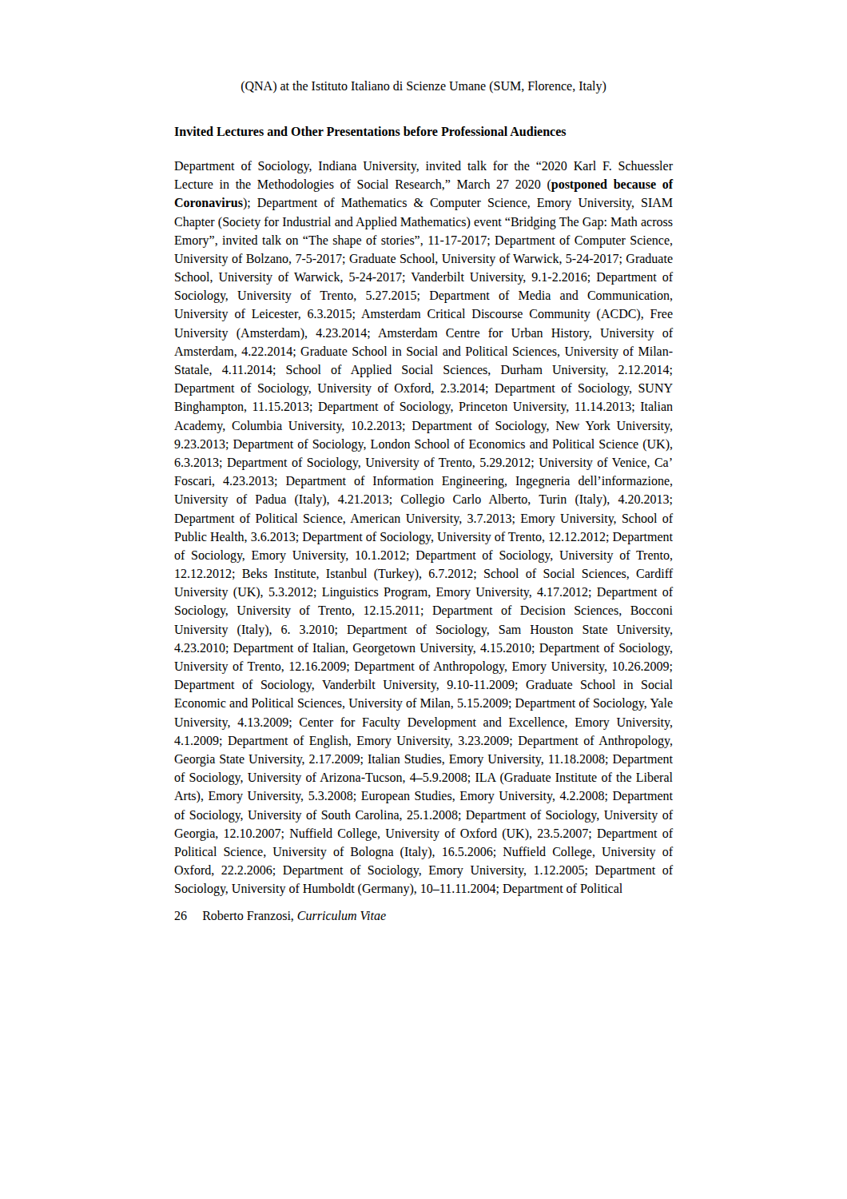(QNA) at the Istituto Italiano di Scienze Umane (SUM, Florence, Italy)
Invited Lectures and Other Presentations before Professional Audiences
Department of Sociology, Indiana University, invited talk for the “2020 Karl F. Schuessler Lecture in the Methodologies of Social Research,” March 27 2020 (postponed because of Coronavirus); Department of Mathematics & Computer Science, Emory University, SIAM Chapter (Society for Industrial and Applied Mathematics) event “Bridging The Gap: Math across Emory”, invited talk on “The shape of stories”, 11-17-2017; Department of Computer Science, University of Bolzano, 7-5-2017; Graduate School, University of Warwick, 5-24-2017; Graduate School, University of Warwick, 5-24-2017; Vanderbilt University, 9.1-2.2016; Department of Sociology, University of Trento, 5.27.2015; Department of Media and Communication, University of Leicester, 6.3.2015; Amsterdam Critical Discourse Community (ACDC), Free University (Amsterdam), 4.23.2014; Amsterdam Centre for Urban History, University of Amsterdam, 4.22.2014; Graduate School in Social and Political Sciences, University of Milan-Statale, 4.11.2014; School of Applied Social Sciences, Durham University, 2.12.2014; Department of Sociology, University of Oxford, 2.3.2014; Department of Sociology, SUNY Binghampton, 11.15.2013; Department of Sociology, Princeton University, 11.14.2013; Italian Academy, Columbia University, 10.2.2013; Department of Sociology, New York University, 9.23.2013; Department of Sociology, London School of Economics and Political Science (UK), 6.3.2013; Department of Sociology, University of Trento, 5.29.2012; University of Venice, Ca’ Foscari, 4.23.2013; Department of Information Engineering, Ingegneria dell’informazione, University of Padua (Italy), 4.21.2013; Collegio Carlo Alberto, Turin (Italy), 4.20.2013; Department of Political Science, American University, 3.7.2013; Emory University, School of Public Health, 3.6.2013; Department of Sociology, University of Trento, 12.12.2012; Department of Sociology, Emory University, 10.1.2012; Department of Sociology, University of Trento, 12.12.2012; Beks Institute, Istanbul (Turkey), 6.7.2012; School of Social Sciences, Cardiff University (UK), 5.3.2012; Linguistics Program, Emory University, 4.17.2012; Department of Sociology, University of Trento, 12.15.2011; Department of Decision Sciences, Bocconi University (Italy), 6. 3.2010; Department of Sociology, Sam Houston State University, 4.23.2010; Department of Italian, Georgetown University, 4.15.2010; Department of Sociology, University of Trento, 12.16.2009; Department of Anthropology, Emory University, 10.26.2009; Department of Sociology, Vanderbilt University, 9.10-11.2009; Graduate School in Social Economic and Political Sciences, University of Milan, 5.15.2009; Department of Sociology, Yale University, 4.13.2009; Center for Faculty Development and Excellence, Emory University, 4.1.2009; Department of English, Emory University, 3.23.2009; Department of Anthropology, Georgia State University, 2.17.2009; Italian Studies, Emory University, 11.18.2008; Department of Sociology, University of Arizona-Tucson, 4–5.9.2008; ILA (Graduate Institute of the Liberal Arts), Emory University, 5.3.2008; European Studies, Emory University, 4.2.2008; Department of Sociology, University of South Carolina, 25.1.2008; Department of Sociology, University of Georgia, 12.10.2007; Nuffield College, University of Oxford (UK), 23.5.2007; Department of Political Science, University of Bologna (Italy), 16.5.2006; Nuffield College, University of Oxford, 22.2.2006; Department of Sociology, Emory University, 1.12.2005; Department of Sociology, University of Humboldt (Germany), 10–11.11.2004; Department of Political
26 Roberto Franzosi, Curriculum Vitae